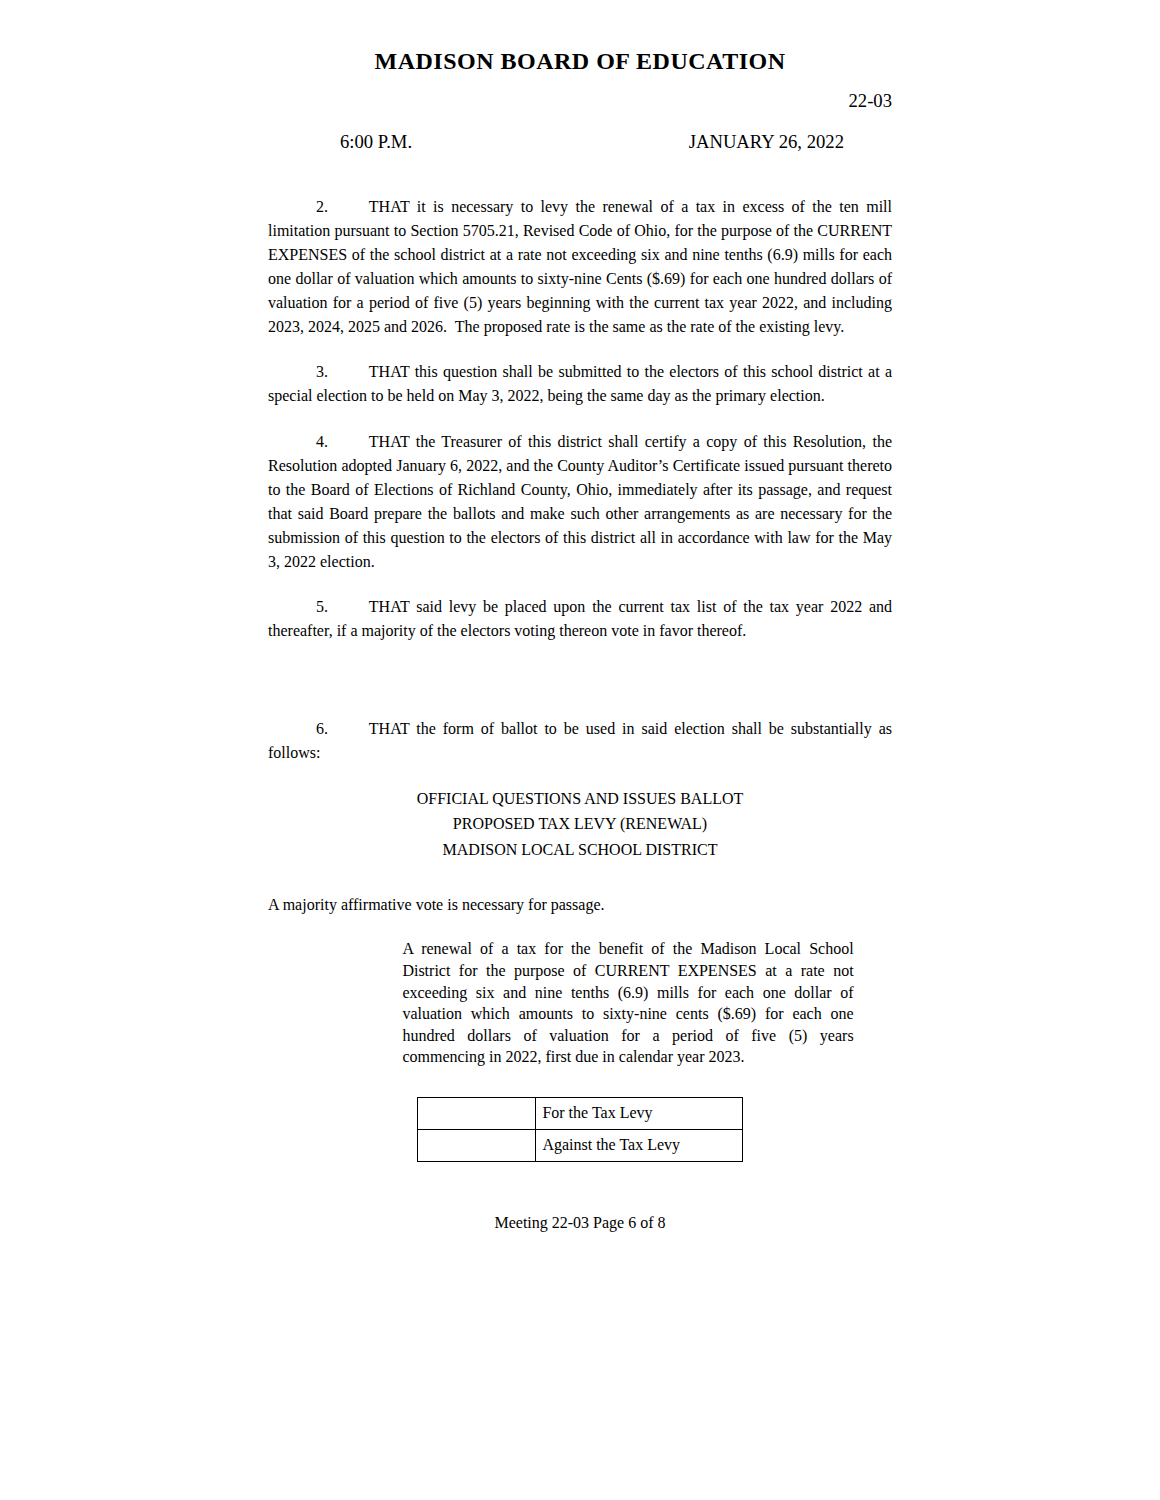MADISON BOARD OF EDUCATION
22-03
6:00 P.M. JANUARY 26, 2022
2. THAT it is necessary to levy the renewal of a tax in excess of the ten mill limitation pursuant to Section 5705.21, Revised Code of Ohio, for the purpose of the CURRENT EXPENSES of the school district at a rate not exceeding six and nine tenths (6.9) mills for each one dollar of valuation which amounts to sixty-nine Cents ($.69) for each one hundred dollars of valuation for a period of five (5) years beginning with the current tax year 2022, and including 2023, 2024, 2025 and 2026. The proposed rate is the same as the rate of the existing levy.
3. THAT this question shall be submitted to the electors of this school district at a special election to be held on May 3, 2022, being the same day as the primary election.
4. THAT the Treasurer of this district shall certify a copy of this Resolution, the Resolution adopted January 6, 2022, and the County Auditor’s Certificate issued pursuant thereto to the Board of Elections of Richland County, Ohio, immediately after its passage, and request that said Board prepare the ballots and make such other arrangements as are necessary for the submission of this question to the electors of this district all in accordance with law for the May 3, 2022 election.
5. THAT said levy be placed upon the current tax list of the tax year 2022 and thereafter, if a majority of the electors voting thereon vote in favor thereof.
6. THAT the form of ballot to be used in said election shall be substantially as follows:
OFFICIAL QUESTIONS AND ISSUES BALLOT
PROPOSED TAX LEVY (RENEWAL)
MADISON LOCAL SCHOOL DISTRICT
A majority affirmative vote is necessary for passage.
A renewal of a tax for the benefit of the Madison Local School District for the purpose of CURRENT EXPENSES at a rate not exceeding six and nine tenths (6.9) mills for each one dollar of valuation which amounts to sixty-nine cents ($.69) for each one hundred dollars of valuation for a period of five (5) years commencing in 2022, first due in calendar year 2023.
| | For the Tax Levy |
| | Against the Tax Levy |
Meeting 22-03 Page 6 of 8